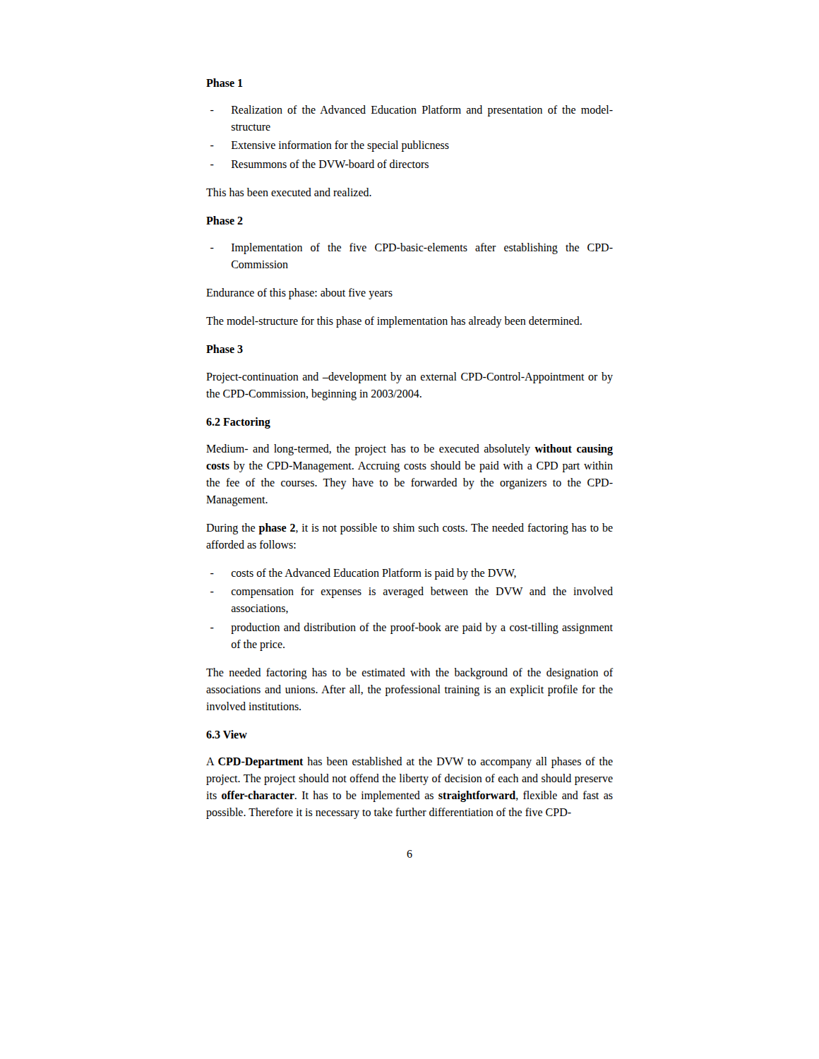Phase 1
Realization of the Advanced Education Platform and presentation of the model-structure
Extensive information for the special publicness
Resummons of the DVW-board of directors
This has been executed and realized.
Phase 2
Implementation of the five CPD-basic-elements after establishing the CPD-Commission
Endurance of this phase: about five years
The model-structure for this phase of implementation has already been determined.
Phase 3
Project-continuation and –development by an external CPD-Control-Appointment or by the CPD-Commission, beginning in 2003/2004.
6.2 Factoring
Medium- and long-termed, the project has to be executed absolutely without causing costs by the CPD-Management. Accruing costs should be paid with a CPD part within the fee of the courses. They have to be forwarded by the organizers to the CPD-Management.
During the phase 2, it is not possible to shim such costs. The needed factoring has to be afforded as follows:
costs of the Advanced Education Platform is paid by the DVW,
compensation for expenses is averaged between the DVW and the involved associations,
production and distribution of the proof-book are paid by a cost-tilling assignment of the price.
The needed factoring has to be estimated with the background of the designation of associations and unions. After all, the professional training is an explicit profile for the involved institutions.
6.3 View
A CPD-Department has been established at the DVW to accompany all phases of the project. The project should not offend the liberty of decision of each and should preserve its offer-character. It has to be implemented as straightforward, flexible and fast as possible. Therefore it is necessary to take further differentiation of the five CPD-
6